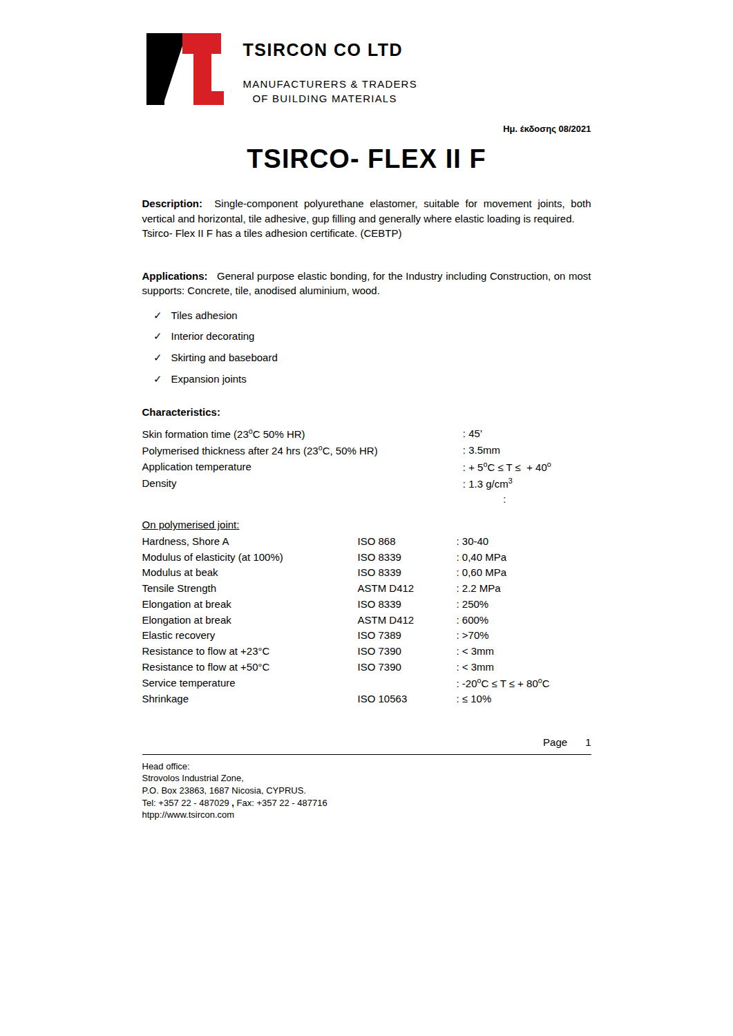TSIRCON CO LTD
MANUFACTURERS & TRADERS OF BUILDING MATERIALS
Ημ. έκδοσης 08/2021
TSIRCO- FLEX II F
Description: Single-component polyurethane elastomer, suitable for movement joints, both vertical and horizontal, tile adhesive, gup filling and generally where elastic loading is required.
Tsirco- Flex II F has a tiles adhesion certificate. (CEBTP)
Applications: General purpose elastic bonding, for the Industry including Construction, on most supports: Concrete, tile, anodised aluminium, wood.
Tiles adhesion
Interior decorating
Skirting and baseboard
Expansion joints
Characteristics:
| Skin formation time (23 o C 50% HR) | | : 45’ |
| Polymerised thickness after 24 hrs (23 o C, 50% HR) | | : 3.5mm |
| Application temperature | | : + 5 o C ≤ T ≤ + 40 o |
| Density | | : 1.3 g/cm 3 |
| | | : |
On polymerised joint:
| Hardness, Shore A | ISO 868 | : 30-40 |
| Modulus of elasticity (at 100%) | ISO 8339 | : 0,40 MPa |
| Modulus at beak | ISO 8339 | : 0,60 MPa |
| Tensile Strength | ASTM D412 | : 2.2 MPa |
| Elongation at break | ISO 8339 | : 250% |
| Elongation at break | ASTM D412 | : 600% |
| Elastic recovery | ISO 7389 | : >70% |
| Resistance to flow at +23°C | ISO 7390 | : < 3mm |
| Resistance to flow at +50°C | ISO 7390 | : < 3mm |
| Service temperature | | : -20 o C ≤ T ≤ + 80 o C |
| Shrinkage | ISO 10563 | : ≤ 10% |
Page1
Head office:
Strovolos Industrial Zone,
P.O. Box 23863, 1687 Nicosia, CYPRUS.
Tel: +357 22 - 487029 , Fax: +357 22 - 487716
htpp://www.tsircon.com